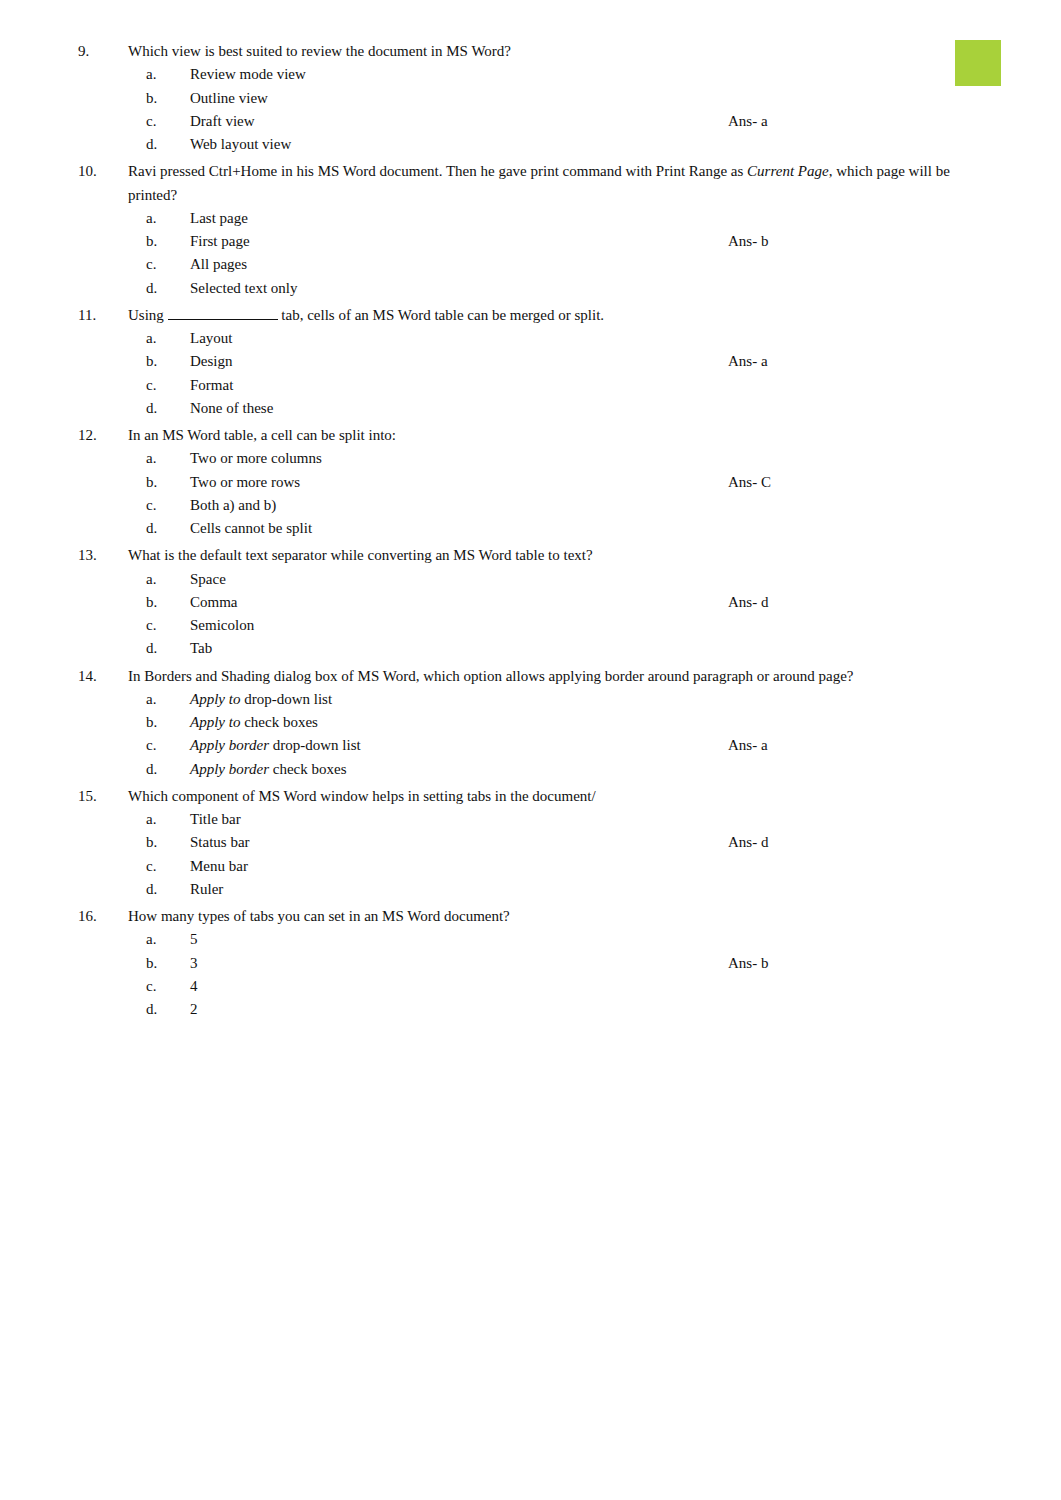Which view is best suited to review the document in MS Word?
Review mode view
Outline view
Draft viewAns- a
Web layout view
Ravi pressed Ctrl+Home in his MS Word document. Then he gave print command with Print Range as Current Page, which page will be printed?
Last page
First pageAns- b
All pages
Selected text only
Using tab, cells of an MS Word table can be merged or split.
Layout
DesignAns- a
Format
None of these
In an MS Word table, a cell can be split into:
Two or more columns
Two or more rowsAns- C
Both a) and b)
Cells cannot be split
What is the default text separator while converting an MS Word table to text?
Space
CommaAns- d
Semicolon
Tab
In Borders and Shading dialog box of MS Word, which option allows applying border around paragraph or around page?
Apply to drop-down list
Apply to check boxes
Apply border drop-down listAns- a
Apply border check boxes
Which component of MS Word window helps in setting tabs in the document/
Title bar
Status barAns- d
Menu bar
Ruler
How many types of tabs you can set in an MS Word document?
5
3Ans- b
4
2